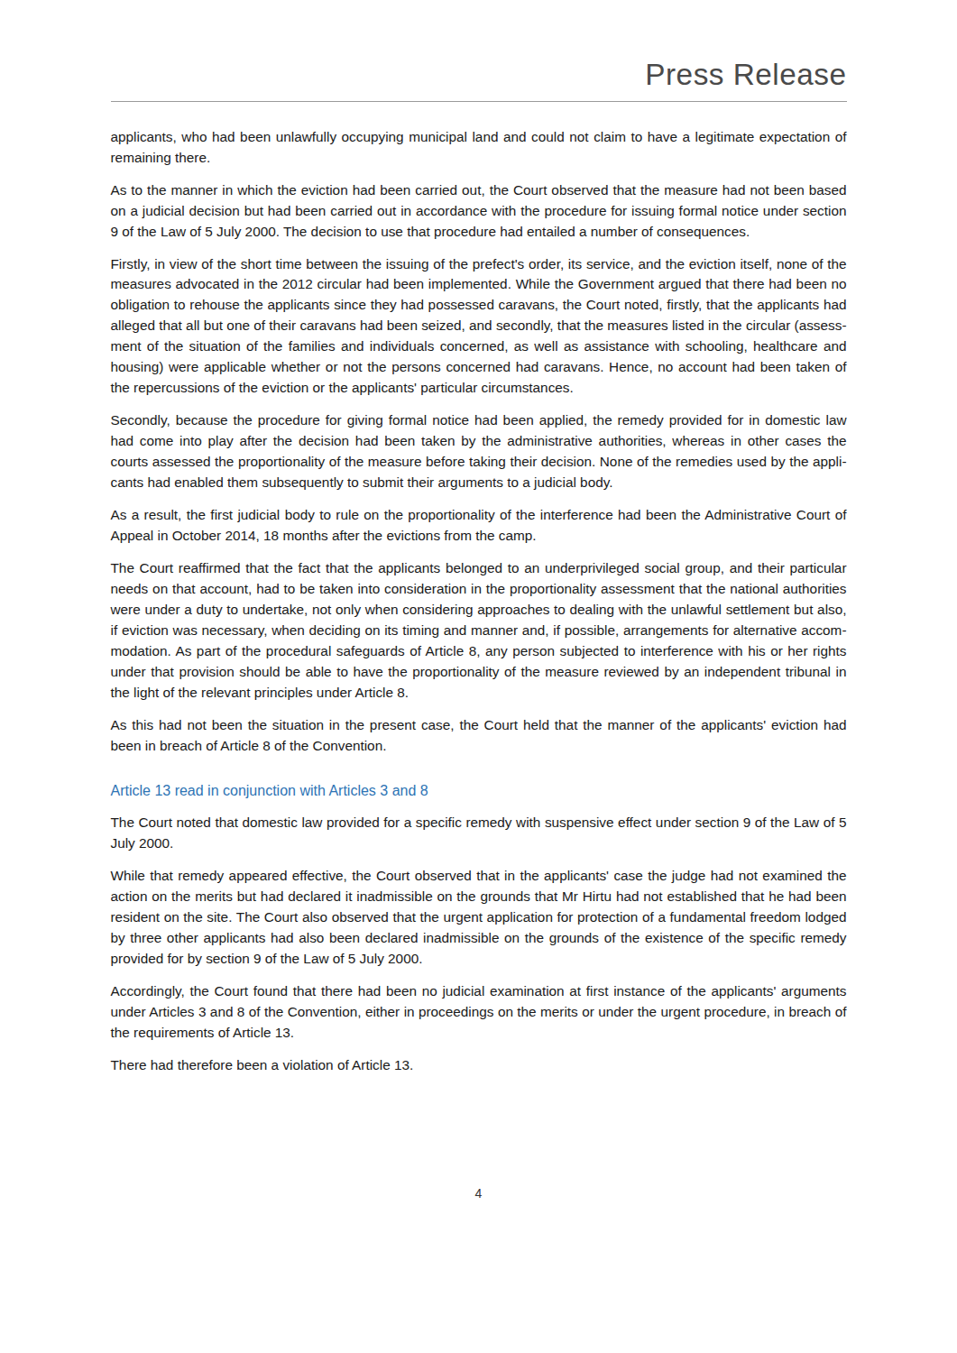Press Release
applicants, who had been unlawfully occupying municipal land and could not claim to have a legitimate expectation of remaining there.
As to the manner in which the eviction had been carried out, the Court observed that the measure had not been based on a judicial decision but had been carried out in accordance with the procedure for issuing formal notice under section 9 of the Law of 5 July 2000. The decision to use that procedure had entailed a number of consequences.
Firstly, in view of the short time between the issuing of the prefect's order, its service, and the eviction itself, none of the measures advocated in the 2012 circular had been implemented. While the Government argued that there had been no obligation to rehouse the applicants since they had possessed caravans, the Court noted, firstly, that the applicants had alleged that all but one of their caravans had been seized, and secondly, that the measures listed in the circular (assessment of the situation of the families and individuals concerned, as well as assistance with schooling, healthcare and housing) were applicable whether or not the persons concerned had caravans. Hence, no account had been taken of the repercussions of the eviction or the applicants' particular circumstances.
Secondly, because the procedure for giving formal notice had been applied, the remedy provided for in domestic law had come into play after the decision had been taken by the administrative authorities, whereas in other cases the courts assessed the proportionality of the measure before taking their decision. None of the remedies used by the applicants had enabled them subsequently to submit their arguments to a judicial body.
As a result, the first judicial body to rule on the proportionality of the interference had been the Administrative Court of Appeal in October 2014, 18 months after the evictions from the camp.
The Court reaffirmed that the fact that the applicants belonged to an underprivileged social group, and their particular needs on that account, had to be taken into consideration in the proportionality assessment that the national authorities were under a duty to undertake, not only when considering approaches to dealing with the unlawful settlement but also, if eviction was necessary, when deciding on its timing and manner and, if possible, arrangements for alternative accommodation. As part of the procedural safeguards of Article 8, any person subjected to interference with his or her rights under that provision should be able to have the proportionality of the measure reviewed by an independent tribunal in the light of the relevant principles under Article 8.
As this had not been the situation in the present case, the Court held that the manner of the applicants' eviction had been in breach of Article 8 of the Convention.
Article 13 read in conjunction with Articles 3 and 8
The Court noted that domestic law provided for a specific remedy with suspensive effect under section 9 of the Law of 5 July 2000.
While that remedy appeared effective, the Court observed that in the applicants' case the judge had not examined the action on the merits but had declared it inadmissible on the grounds that Mr Hirtu had not established that he had been resident on the site. The Court also observed that the urgent application for protection of a fundamental freedom lodged by three other applicants had also been declared inadmissible on the grounds of the existence of the specific remedy provided for by section 9 of the Law of 5 July 2000.
Accordingly, the Court found that there had been no judicial examination at first instance of the applicants' arguments under Articles 3 and 8 of the Convention, either in proceedings on the merits or under the urgent procedure, in breach of the requirements of Article 13.
There had therefore been a violation of Article 13.
4